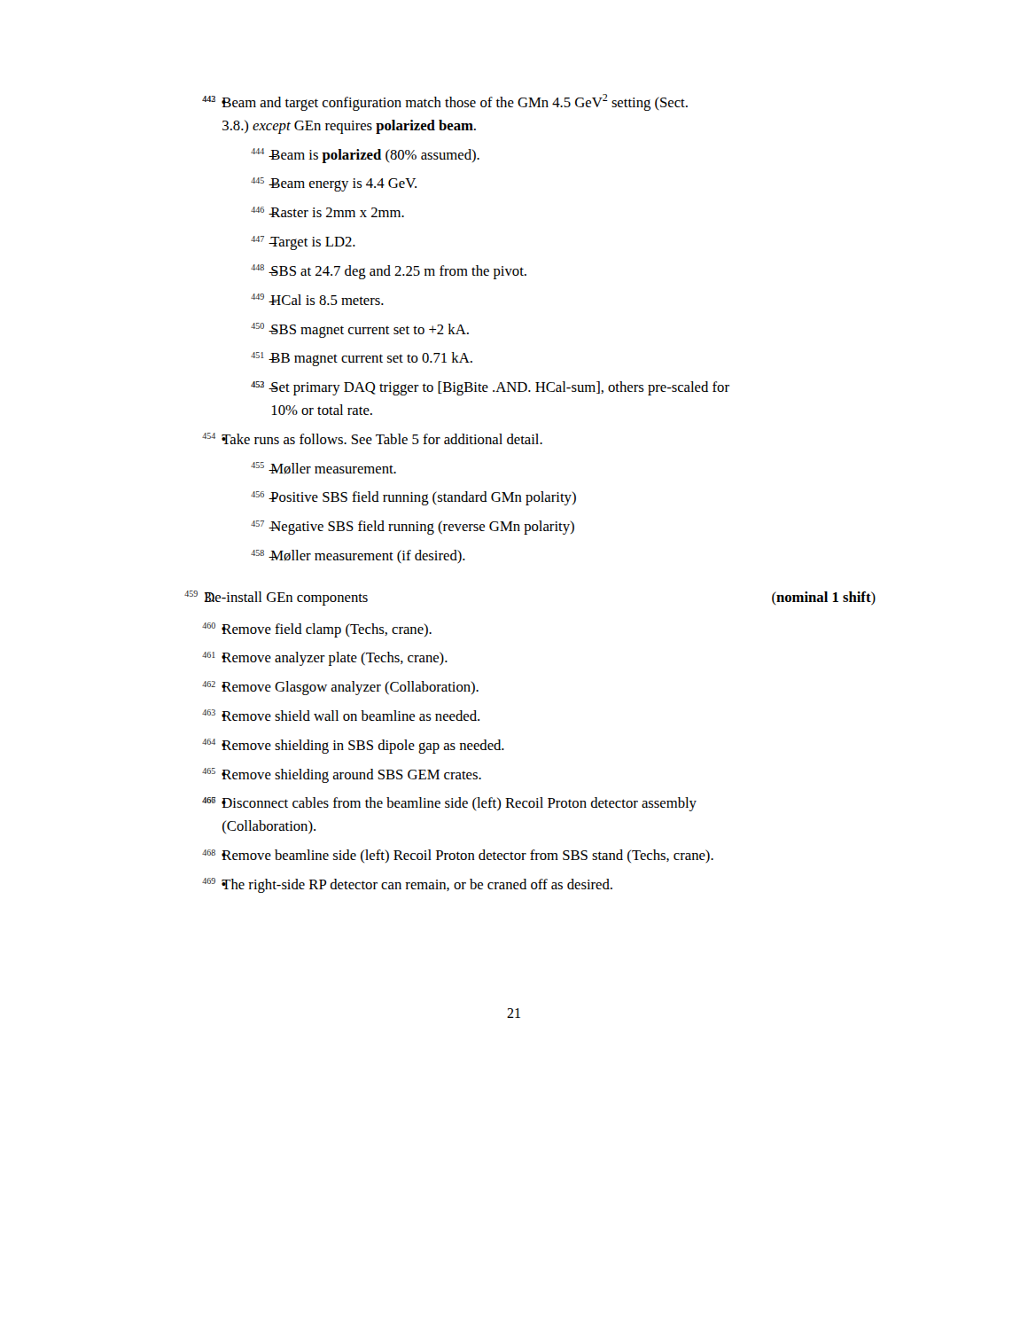442 Beam and target configuration match those of the GMn 4.5 GeV2 setting (Sect. 4433.8.) except GEn requires polarized beam.
444 Beam is polarized (80% assumed).
445 Beam energy is 4.4 GeV.
446 Raster is 2mm x 2mm.
447 Target is LD2.
448 SBS at 24.7 deg and 2.25 m from the pivot.
449 HCal is 8.5 meters.
450 SBS magnet current set to +2 kA.
451 BB magnet current set to 0.71 kA.
452 Set primary DAQ trigger to [BigBite .AND. HCal-sum], others pre-scaled for 45310% or total rate.
454 Take runs as follows. See Table 5 for additional detail.
455 Møller measurement.
456 Positive SBS field running (standard GMn polarity)
457 Negative SBS field running (reverse GMn polarity)
458 Møller measurement (if desired).
459 De-install GEn components (nominal 1 shift)
460 Remove field clamp (Techs, crane).
461 Remove analyzer plate (Techs, crane).
462 Remove Glasgow analyzer (Collaboration).
463 Remove shield wall on beamline as needed.
464 Remove shielding in SBS dipole gap as needed.
465 Remove shielding around SBS GEM crates.
466 Disconnect cables from the beamline side (left) Recoil Proton detector assembly 467(Collaboration).
468 Remove beamline side (left) Recoil Proton detector from SBS stand (Techs, crane).
469 The right-side RP detector can remain, or be craned off as desired.
21